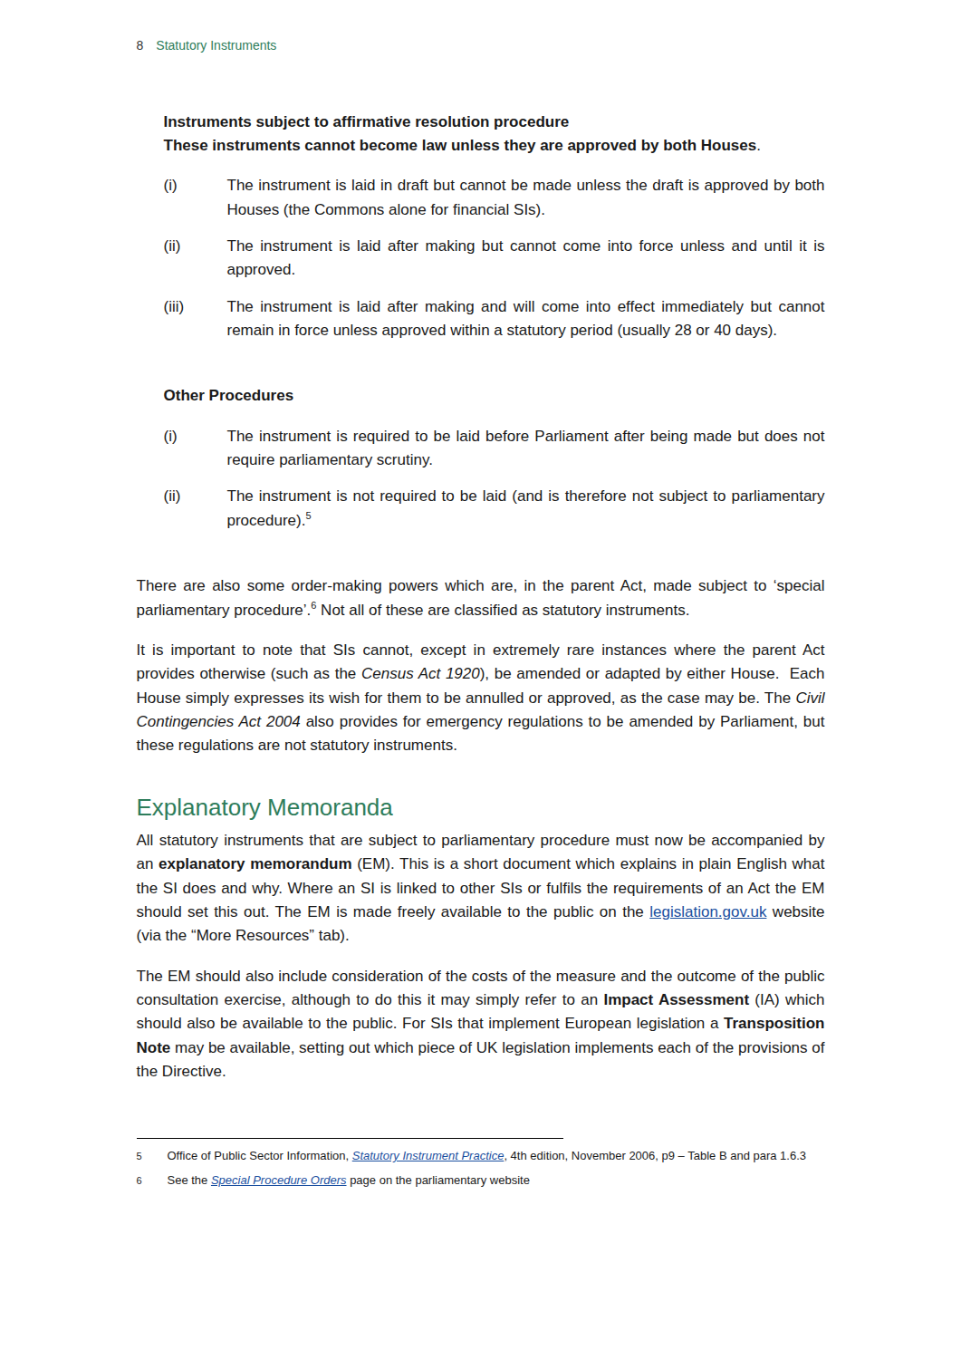8 Statutory Instruments
Instruments subject to affirmative resolution procedure
These instruments cannot become law unless they are approved by both Houses.
(i) The instrument is laid in draft but cannot be made unless the draft is approved by both Houses (the Commons alone for financial SIs).
(ii) The instrument is laid after making but cannot come into force unless and until it is approved.
(iii) The instrument is laid after making and will come into effect immediately but cannot remain in force unless approved within a statutory period (usually 28 or 40 days).
Other Procedures
(i) The instrument is required to be laid before Parliament after being made but does not require parliamentary scrutiny.
(ii) The instrument is not required to be laid (and is therefore not subject to parliamentary procedure).5
There are also some order-making powers which are, in the parent Act, made subject to ‘special parliamentary procedure’.6 Not all of these are classified as statutory instruments.
It is important to note that SIs cannot, except in extremely rare instances where the parent Act provides otherwise (such as the Census Act 1920), be amended or adapted by either House. Each House simply expresses its wish for them to be annulled or approved, as the case may be. The Civil Contingencies Act 2004 also provides for emergency regulations to be amended by Parliament, but these regulations are not statutory instruments.
Explanatory Memoranda
All statutory instruments that are subject to parliamentary procedure must now be accompanied by an explanatory memorandum (EM). This is a short document which explains in plain English what the SI does and why. Where an SI is linked to other SIs or fulfils the requirements of an Act the EM should set this out. The EM is made freely available to the public on the legislation.gov.uk website (via the “More Resources” tab).
The EM should also include consideration of the costs of the measure and the outcome of the public consultation exercise, although to do this it may simply refer to an Impact Assessment (IA) which should also be available to the public. For SIs that implement European legislation a Transposition Note may be available, setting out which piece of UK legislation implements each of the provisions of the Directive.
5 Office of Public Sector Information, Statutory Instrument Practice, 4th edition, November 2006, p9 – Table B and para 1.6.3
6 See the Special Procedure Orders page on the parliamentary website